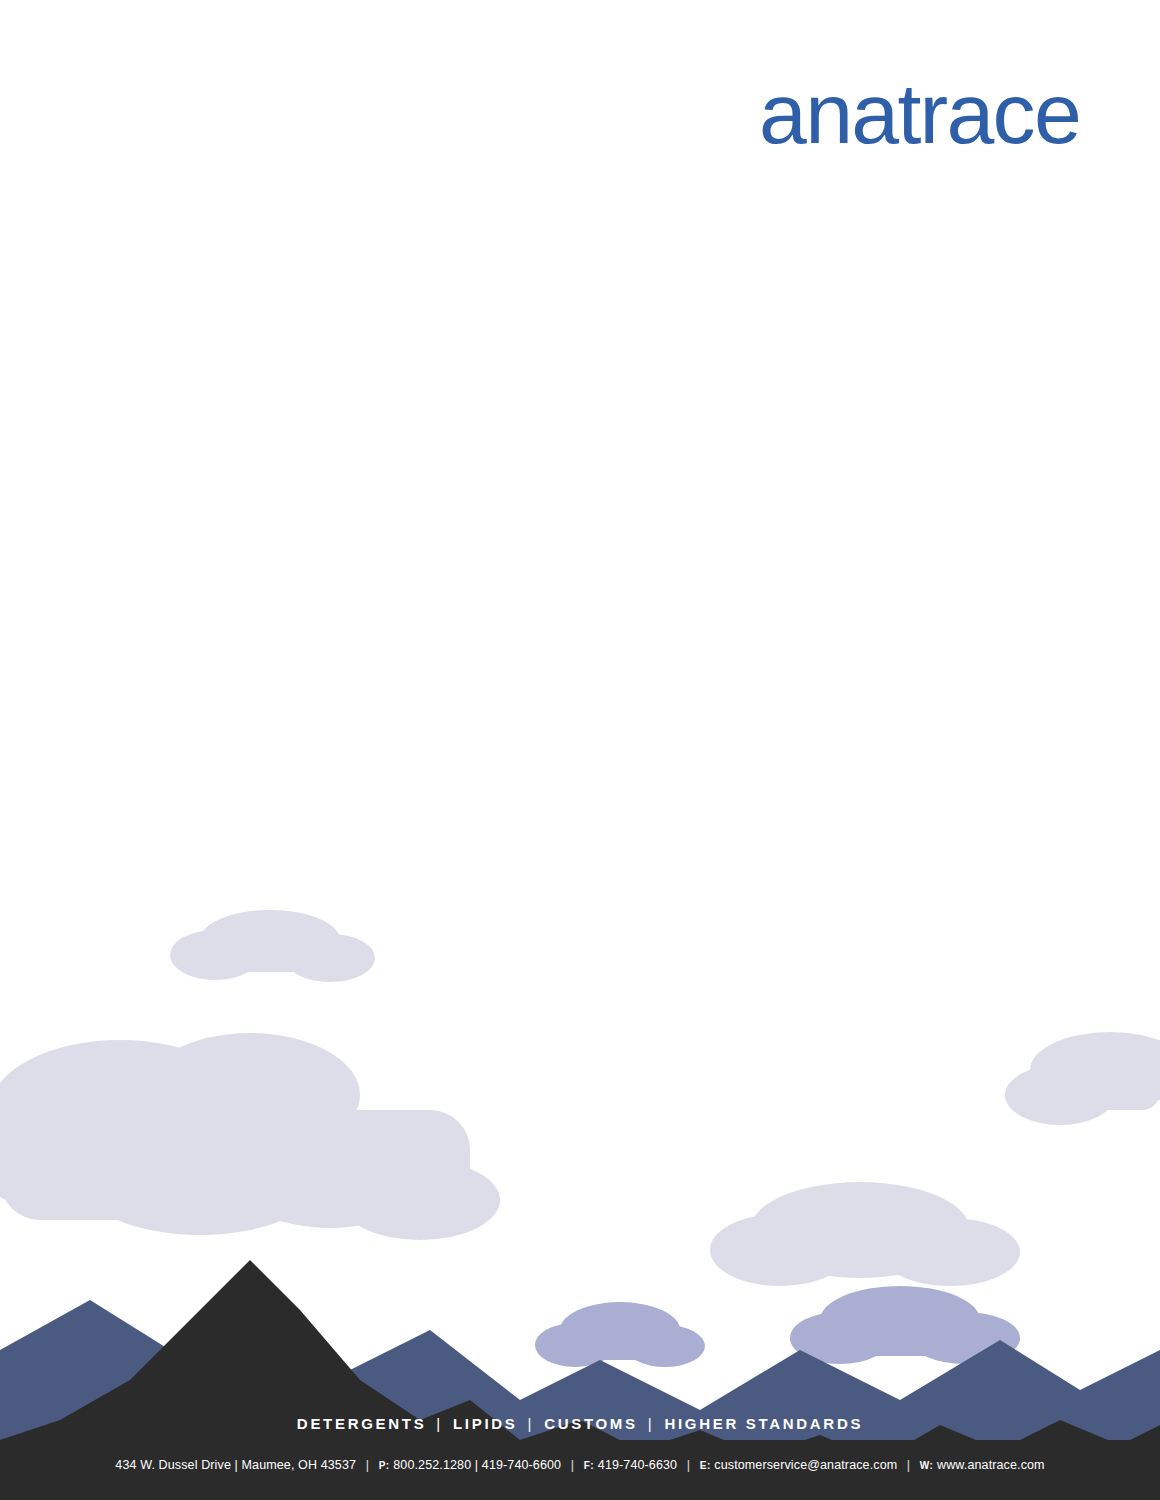anatrace
Detergents|Lipids|Customs|Higher Standards
434 W. Dussel Drive | Maumee, OH 43537 | P: 800.252.1280 | 419-740-6600 | F: 419-740-6630 | E: customerservice@anatrace.com | W: www.anatrace.com